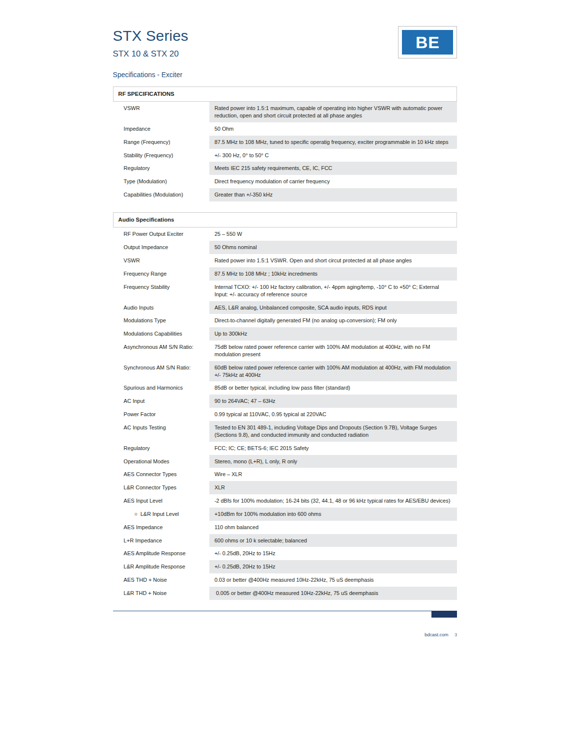STX Series
STX 10 & STX 20
BE
Specifications - Exciter
RF SPECIFICATIONS
| VSWR | Rated power into 1.5:1 maximum, capable of operating into higher VSWR with automatic power reduction, open and short circuit protected at all phase angles |
| Impedance | 50 Ohm |
| Range (Frequency) | 87.5 MHz to 108 MHz, tuned to specific operatig frequency, exciter programmable in 10 kHz steps |
| Stability (Frequency) | +/- 300 Hz, 0° to 50° C |
| Regulatory | Meets IEC 215 safety requirements, CE, IC, FCC |
| Type (Modulation) | Direct frequency modulation of carrier frequency |
| Capabilities (Modulation) | Greater than +/-350 kHz |
Audio Specifications
| RF Power Output Exciter | 25 – 550 W |
| Output Impedance | 50 Ohms nominal |
| VSWR | Rated power into 1.5:1 VSWR. Open and short circut protected at all phase angles |
| Frequency Range | 87.5 MHz to 108 MHz ; 10kHz incredments |
| Frequency Stability | Internal TCXO: +/- 100 Hz factory calibration, +/- 4ppm aging/temp, -10° C to +50° C; External Input: +/- accuracy of reference source |
| Audio Inputs | AES, L&R analog, Unbalanced composite, SCA audio inputs, RDS input |
| Modulations Type | Direct-to-channel digitally generated FM (no analog up-conversion); FM only |
| Modulations Capabilities | Up to 300kHz |
| Asynchronous AM S/N Ratio: | 75dB below rated power reference carrier with 100% AM modulation at 400Hz, with no FM modulation present |
| Synchronous AM S/N Ratio: | 60dB below rated power reference carrier with 100% AM modulation at 400Hz, with FM modulation +/- 75kHz at 400Hz |
| Spurious and Harmonics | 85dB or better typical, including low pass filter (standard) |
| AC Input | 90 to 264VAC; 47 – 63Hz |
| Power Factor | 0.99 typical at 110VAC, 0.95 typical at 220VAC |
| AC Inputs Testing | Tested to EN 301 489-1, including Voltage Dips and Dropouts (Section 9.7B), Voltage Surges (Sections 9.8), and conducted immunity and conducted radiation |
| Regulatory | FCC; IC; CE; BETS-6; IEC 2015 Safety |
| Operational Modes | Stereo, mono (L+R), L only, R only |
| AES Connector Types | Wire – XLR |
| L&R Connector Types | XLR |
| AES Input Level | -2 dBfs for 100% modulation; 16-24 bits (32, 44.1, 48 or 96 kHz typical rates for AES/EBU devices) |
| ¤ L&R Input Level | +10dBm for 100% modulation into 600 ohms |
| AES Impedance | 110 ohm balanced |
| L+R Impedance | 600 ohms or 10 k selectable; balanced |
| AES Amplitude Response | +/- 0.25dB, 20Hz to 15Hz |
| L&R Amplitude Response | +/- 0.25dB, 20Hz to 15Hz |
| AES THD + Noise | 0.03 or better @400Hz measured 10Hz-22kHz, 75 uS deemphasis |
| L&R THD + Noise | 0.005 or better @400Hz measured 10Hz-22kHz, 75 uS deemphasis |
bdcast.com 3